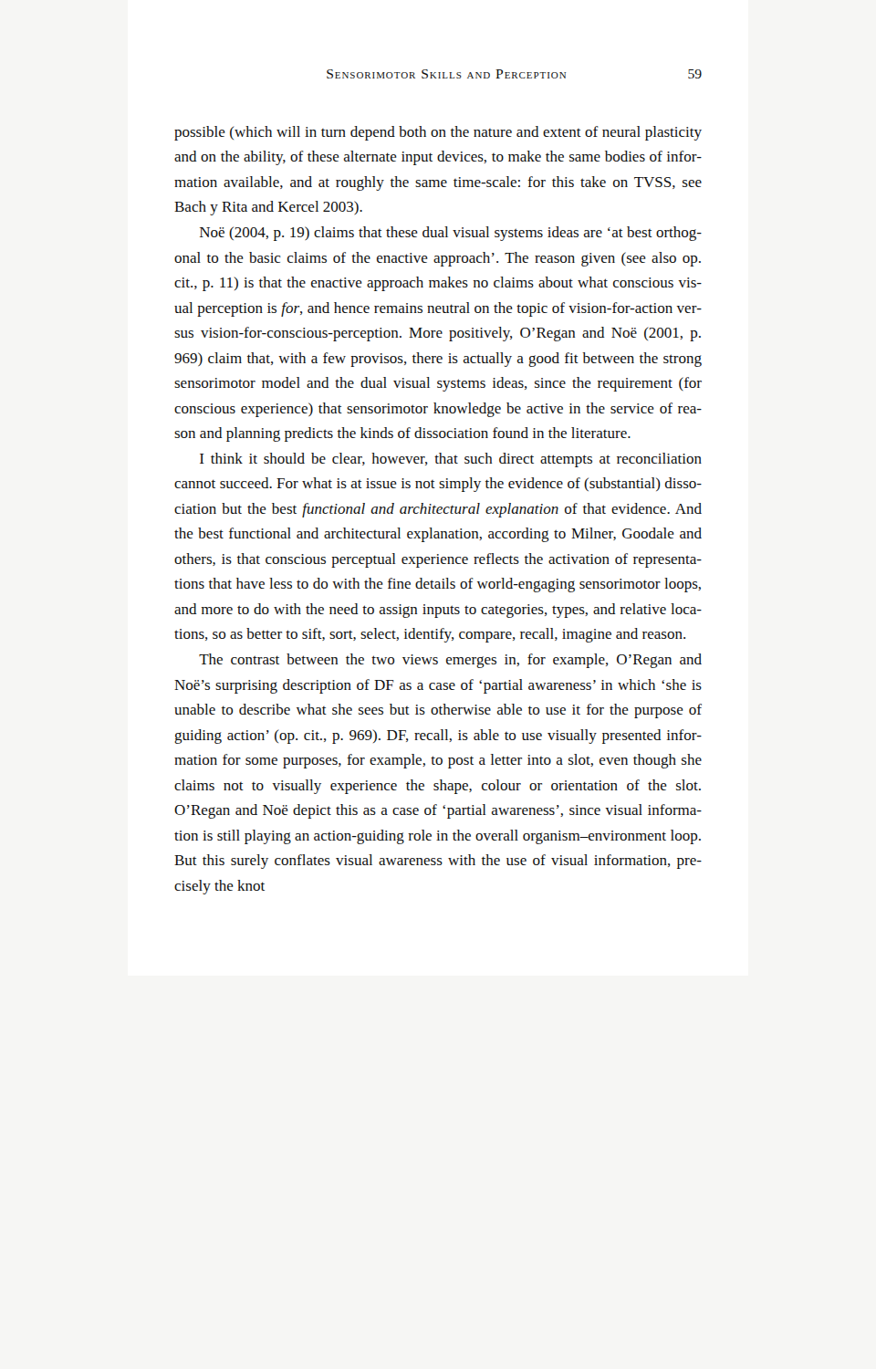Sensorimotor Skills and Perception 59
possible (which will in turn depend both on the nature and extent of neural plasticity and on the ability, of these alternate input devices, to make the same bodies of information available, and at roughly the same time-scale: for this take on TVSS, see Bach y Rita and Kercel 2003).
Noë (2004, p. 19) claims that these dual visual systems ideas are ‘at best orthogonal to the basic claims of the enactive approach’. The reason given (see also op. cit., p. 11) is that the enactive approach makes no claims about what conscious visual perception is for, and hence remains neutral on the topic of vision-for-action versus vision-for-conscious-perception. More positively, O’Regan and Noë (2001, p. 969) claim that, with a few provisos, there is actually a good fit between the strong sensorimotor model and the dual visual systems ideas, since the requirement (for conscious experience) that sensorimotor knowledge be active in the service of reason and planning predicts the kinds of dissociation found in the literature.
I think it should be clear, however, that such direct attempts at reconciliation cannot succeed. For what is at issue is not simply the evidence of (substantial) dissociation but the best functional and architectural explanation of that evidence. And the best functional and architectural explanation, according to Milner, Goodale and others, is that conscious perceptual experience reflects the activation of representations that have less to do with the fine details of world-engaging sensorimotor loops, and more to do with the need to assign inputs to categories, types, and relative locations, so as better to sift, sort, select, identify, compare, recall, imagine and reason.
The contrast between the two views emerges in, for example, O’Regan and Noë’s surprising description of DF as a case of ‘partial awareness’ in which ‘she is unable to describe what she sees but is otherwise able to use it for the purpose of guiding action’ (op. cit., p. 969). DF, recall, is able to use visually presented information for some purposes, for example, to post a letter into a slot, even though she claims not to visually experience the shape, colour or orientation of the slot. O’Regan and Noë depict this as a case of ‘partial awareness’, since visual information is still playing an action-guiding role in the overall organism–environment loop. But this surely conflates visual awareness with the use of visual information, precisely the knot